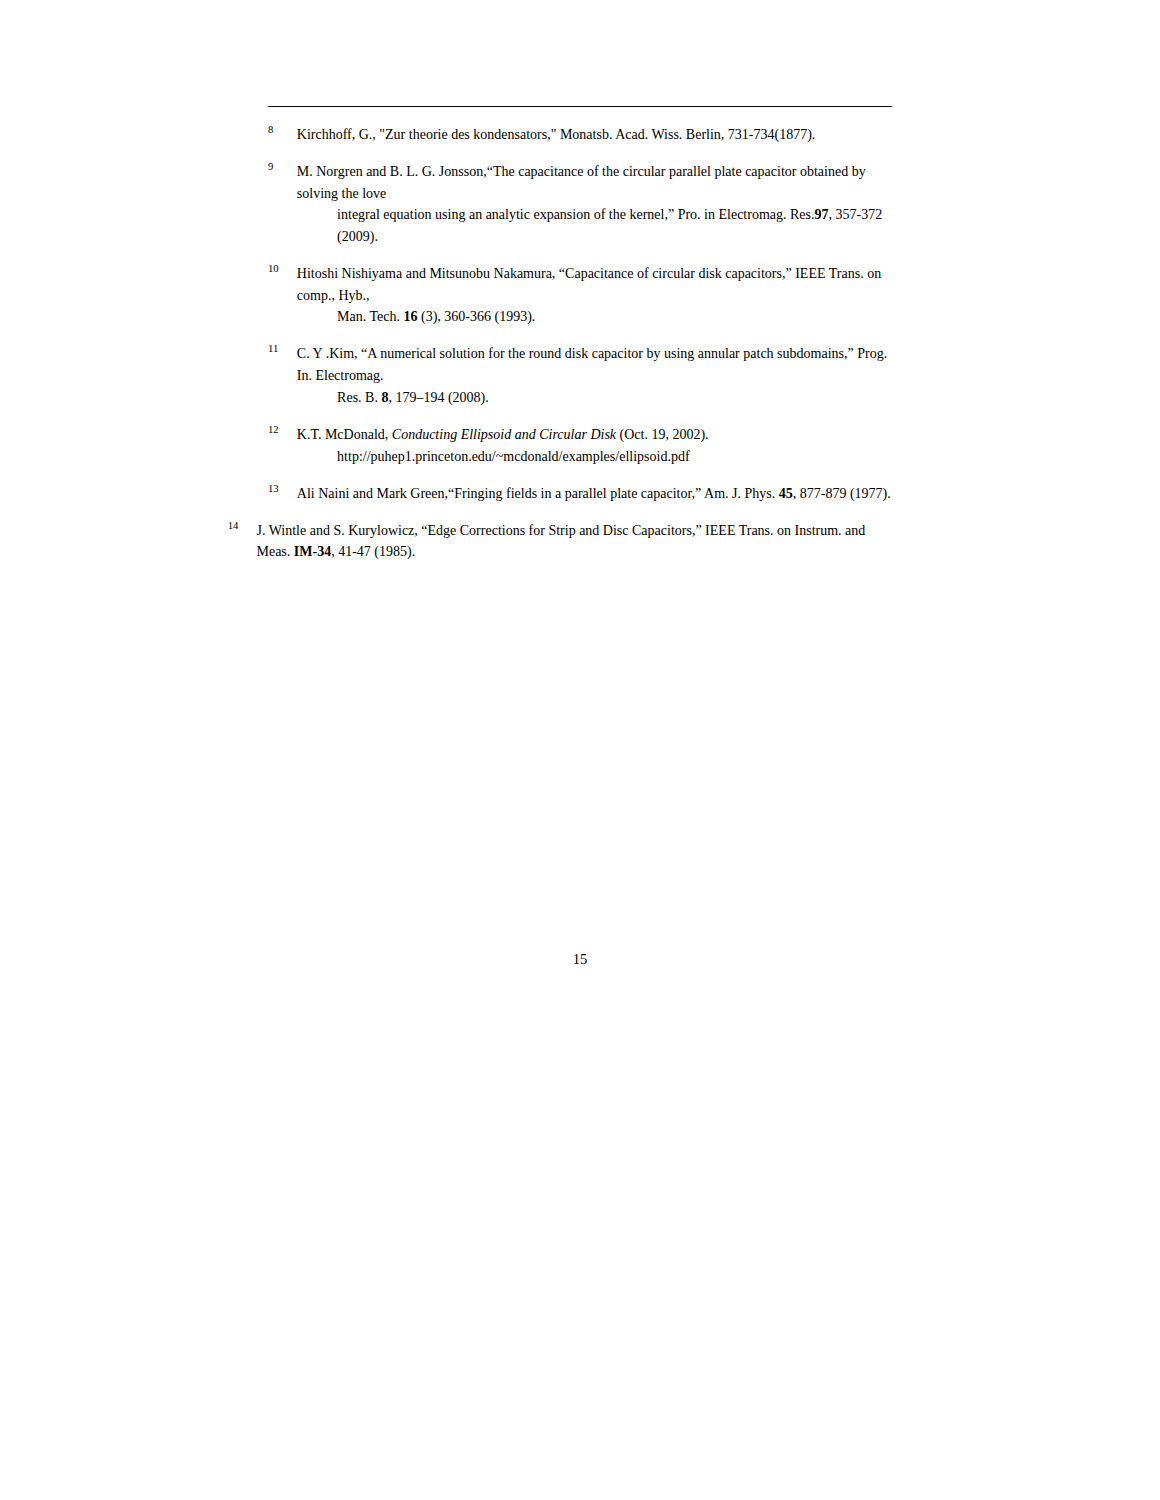8 Kirchhoff, G., "Zur theorie des kondensators," Monatsb. Acad. Wiss. Berlin, 731-734(1877).
9 M. Norgren and B. L. G. Jonsson,“The capacitance of the circular parallel plate capacitor obtained by solving the love integral equation using an analytic expansion of the kernel,” Pro. in Electromag. Res.97, 357-372 (2009).
10 Hitoshi Nishiyama and Mitsunobu Nakamura, “Capacitance of circular disk capacitors,” IEEE Trans. on comp., Hyb., Man. Tech. 16 (3), 360-366 (1993).
11 C. Y .Kim, “A numerical solution for the round disk capacitor by using annular patch subdomains,” Prog. In. Electromag. Res. B. 8, 179–194 (2008).
12 K.T. McDonald, Conducting Ellipsoid and Circular Disk (Oct. 19, 2002). http://puhep1.princeton.edu/~mcdonald/examples/ellipsoid.pdf
13 Ali Naini and Mark Green,“Fringing fields in a parallel plate capacitor,” Am. J. Phys. 45, 877-879 (1977).
14 J. Wintle and S. Kurylowicz, “Edge Corrections for Strip and Disc Capacitors,” IEEE Trans. on Instrum. and Meas. IM-34, 41-47 (1985).
15